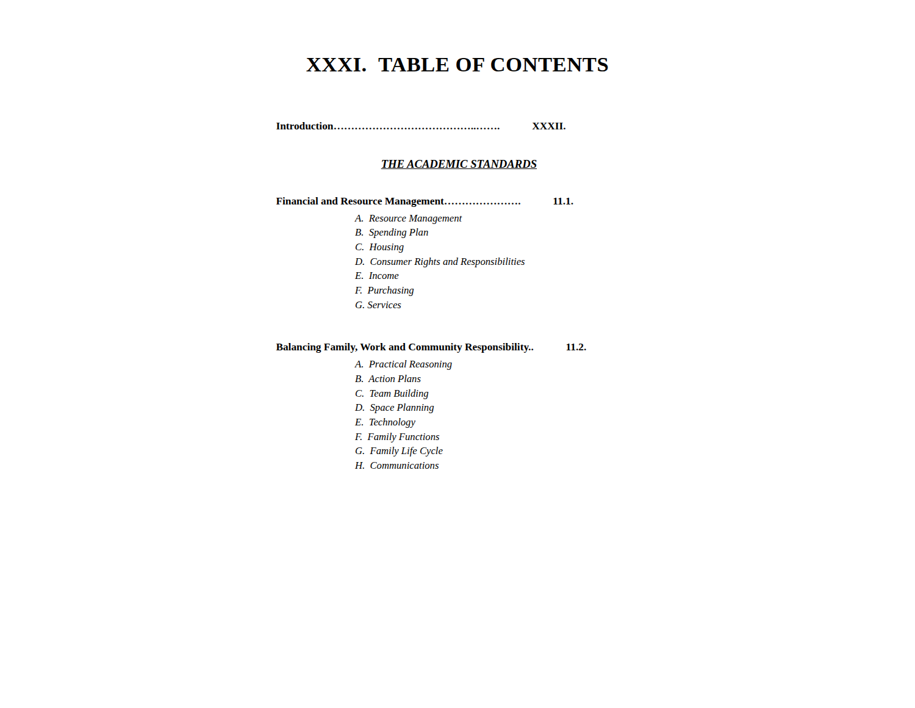XXXI. TABLE OF CONTENTS
Introduction…………………………………..……. XXXII.
THE ACADEMIC STANDARDS
Financial and Resource Management…………………. 11.1.
A. Resource Management
B. Spending Plan
C. Housing
D. Consumer Rights and Responsibilities
E. Income
F. Purchasing
G. Services
Balancing Family, Work and Community Responsibility.. 11.2.
A. Practical Reasoning
B. Action Plans
C. Team Building
D. Space Planning
E. Technology
F. Family Functions
G. Family Life Cycle
H. Communications